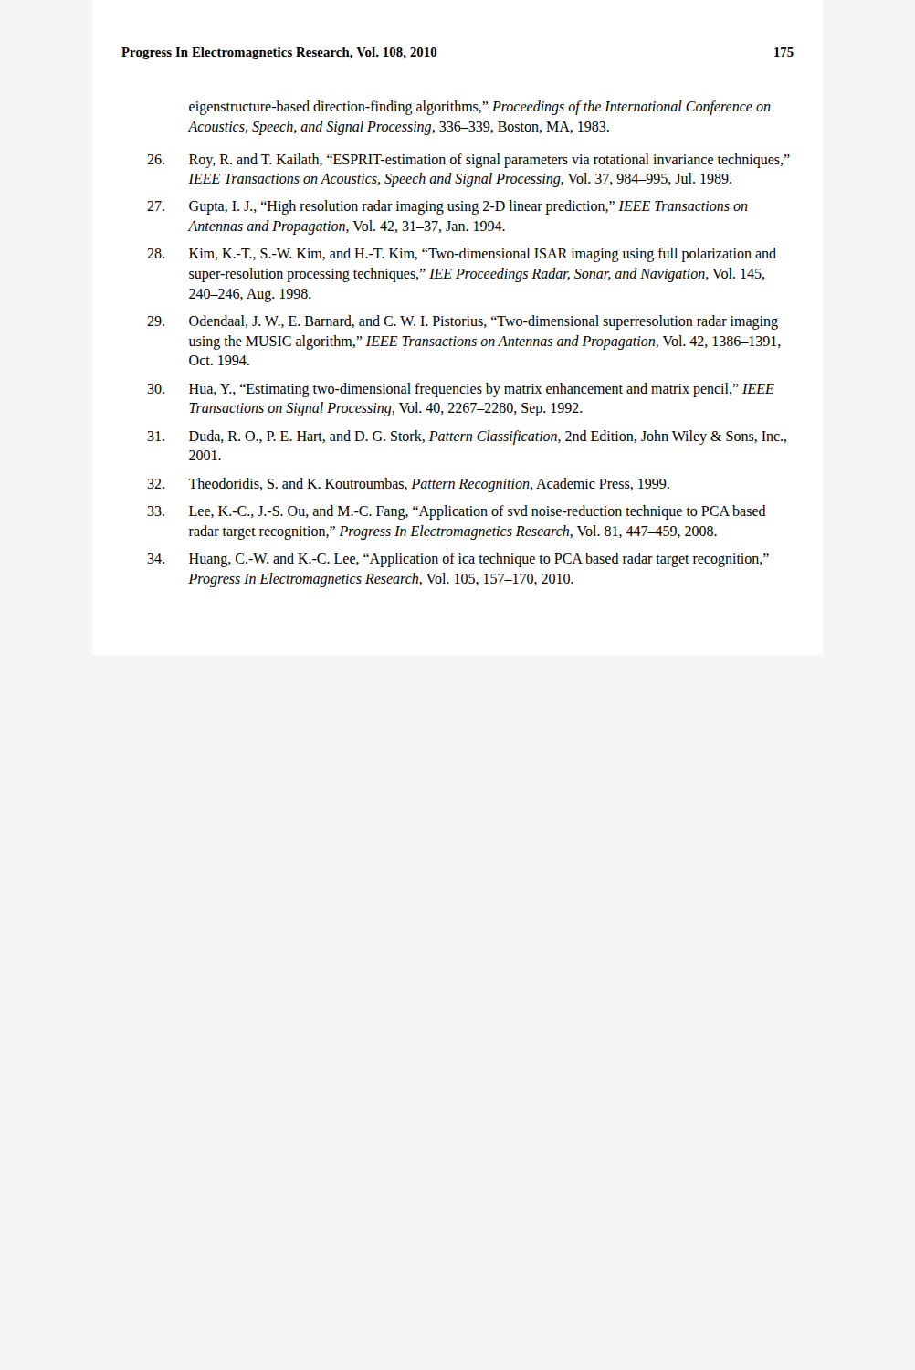Progress In Electromagnetics Research, Vol. 108, 2010 175
eigenstructure-based direction-finding algorithms,” Proceedings of the International Conference on Acoustics, Speech, and Signal Processing, 336–339, Boston, MA, 1983.
26. Roy, R. and T. Kailath, “ESPRIT-estimation of signal parameters via rotational invariance techniques,” IEEE Transactions on Acoustics, Speech and Signal Processing, Vol. 37, 984–995, Jul. 1989.
27. Gupta, I. J., “High resolution radar imaging using 2-D linear prediction,” IEEE Transactions on Antennas and Propagation, Vol. 42, 31–37, Jan. 1994.
28. Kim, K.-T., S.-W. Kim, and H.-T. Kim, “Two-dimensional ISAR imaging using full polarization and super-resolution processing techniques,” IEE Proceedings Radar, Sonar, and Navigation, Vol. 145, 240–246, Aug. 1998.
29. Odendaal, J. W., E. Barnard, and C. W. I. Pistorius, “Two-dimensional superresolution radar imaging using the MUSIC algorithm,” IEEE Transactions on Antennas and Propagation, Vol. 42, 1386–1391, Oct. 1994.
30. Hua, Y., “Estimating two-dimensional frequencies by matrix enhancement and matrix pencil,” IEEE Transactions on Signal Processing, Vol. 40, 2267–2280, Sep. 1992.
31. Duda, R. O., P. E. Hart, and D. G. Stork, Pattern Classification, 2nd Edition, John Wiley & Sons, Inc., 2001.
32. Theodoridis, S. and K. Koutroumbas, Pattern Recognition, Academic Press, 1999.
33. Lee, K.-C., J.-S. Ou, and M.-C. Fang, “Application of svd noise-reduction technique to PCA based radar target recognition,” Progress In Electromagnetics Research, Vol. 81, 447–459, 2008.
34. Huang, C.-W. and K.-C. Lee, “Application of ica technique to PCA based radar target recognition,” Progress In Electromagnetics Research, Vol. 105, 157–170, 2010.